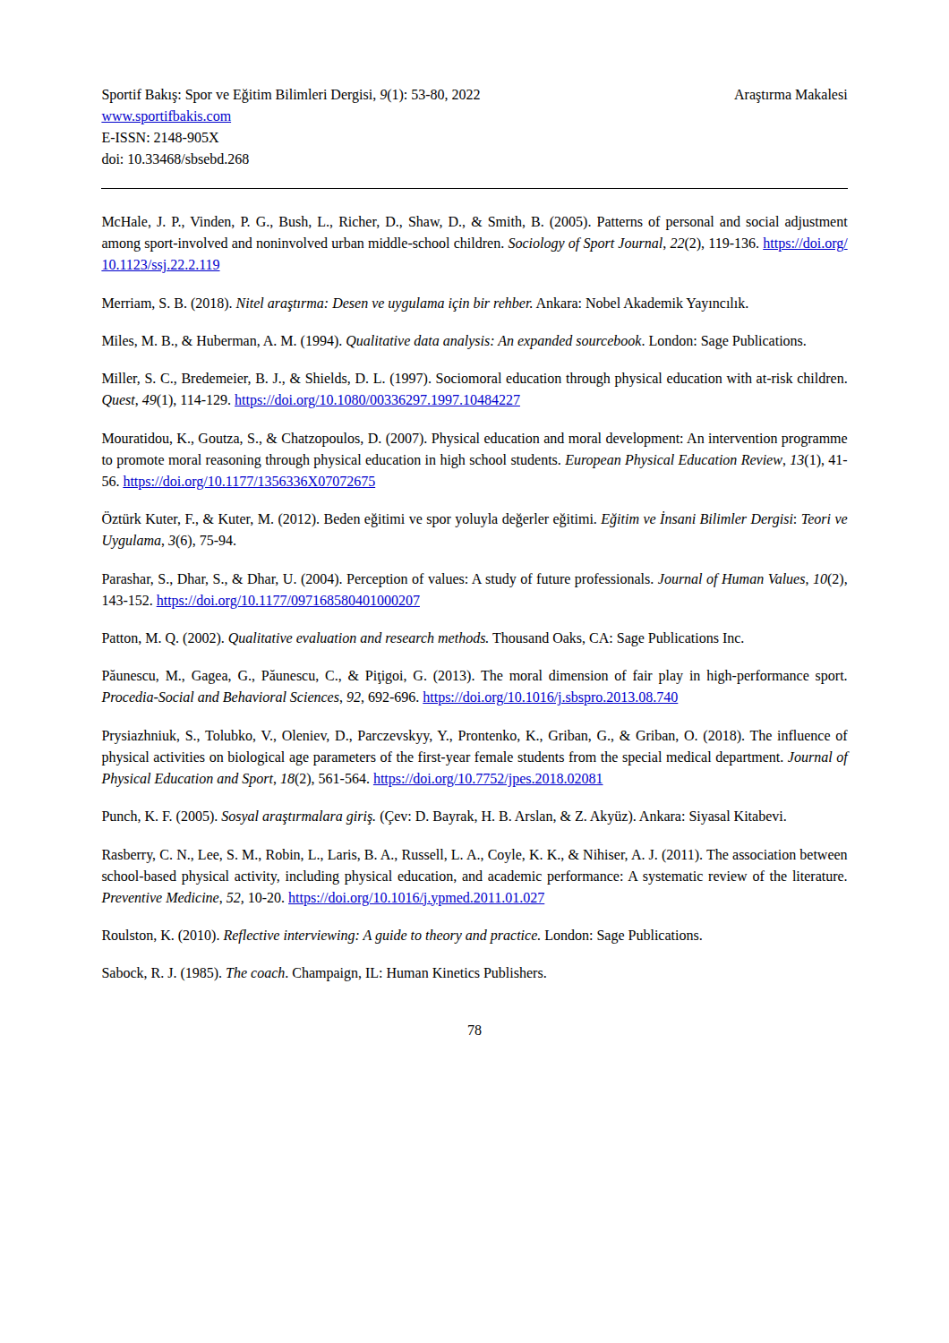Sportif Bakış: Spor ve Eğitim Bilimleri Dergisi, 9(1): 53-80, 2022
Araştırma Makalesi
www.sportifbakis.com
E-ISSN: 2148-905X
doi: 10.33468/sbsebd.268
McHale, J. P., Vinden, P. G., Bush, L., Richer, D., Shaw, D., & Smith, B. (2005). Patterns of personal and social adjustment among sport-involved and noninvolved urban middle-school children. Sociology of Sport Journal, 22(2), 119-136. https://doi.org/10.1123/ssj.22.2.119
Merriam, S. B. (2018). Nitel araştırma: Desen ve uygulama için bir rehber. Ankara: Nobel Akademik Yayıncılık.
Miles, M. B., & Huberman, A. M. (1994). Qualitative data analysis: An expanded sourcebook. London: Sage Publications.
Miller, S. C., Bredemeier, B. J., & Shields, D. L. (1997). Sociomoral education through physical education with at-risk children. Quest, 49(1), 114-129. https://doi.org/10.1080/00336297.1997.10484227
Mouratidou, K., Goutza, S., & Chatzopoulos, D. (2007). Physical education and moral development: An intervention programme to promote moral reasoning through physical education in high school students. European Physical Education Review, 13(1), 41-56. https://doi.org/10.1177/1356336X07072675
Öztürk Kuter, F., & Kuter, M. (2012). Beden eğitimi ve spor yoluyla değerler eğitimi. Eğitim ve İnsani Bilimler Dergisi: Teori ve Uygulama, 3(6), 75-94.
Parashar, S., Dhar, S., & Dhar, U. (2004). Perception of values: A study of future professionals. Journal of Human Values, 10(2), 143-152. https://doi.org/10.1177/097168580401000207
Patton, M. Q. (2002). Qualitative evaluation and research methods. Thousand Oaks, CA: Sage Publications Inc.
Păunescu, M., Gagea, G., Păunescu, C., & Piţigoi, G. (2013). The moral dimension of fair play in high-performance sport. Procedia-Social and Behavioral Sciences, 92, 692-696. https://doi.org/10.1016/j.sbspro.2013.08.740
Prysiazhniuk, S., Tolubko, V., Oleniev, D., Parczevskyy, Y., Prontenko, K., Griban, G., & Griban, O. (2018). The influence of physical activities on biological age parameters of the first-year female students from the special medical department. Journal of Physical Education and Sport, 18(2), 561-564. https://doi.org/10.7752/jpes.2018.02081
Punch, K. F. (2005). Sosyal araştırmalara giriş. (Çev: D. Bayrak, H. B. Arslan, & Z. Akyüz). Ankara: Siyasal Kitabevi.
Rasberry, C. N., Lee, S. M., Robin, L., Laris, B. A., Russell, L. A., Coyle, K. K., & Nihiser, A. J. (2011). The association between school-based physical activity, including physical education, and academic performance: A systematic review of the literature. Preventive Medicine, 52, 10-20. https://doi.org/10.1016/j.ypmed.2011.01.027
Roulston, K. (2010). Reflective interviewing: A guide to theory and practice. London: Sage Publications.
Sabock, R. J. (1985). The coach. Champaign, IL: Human Kinetics Publishers.
78